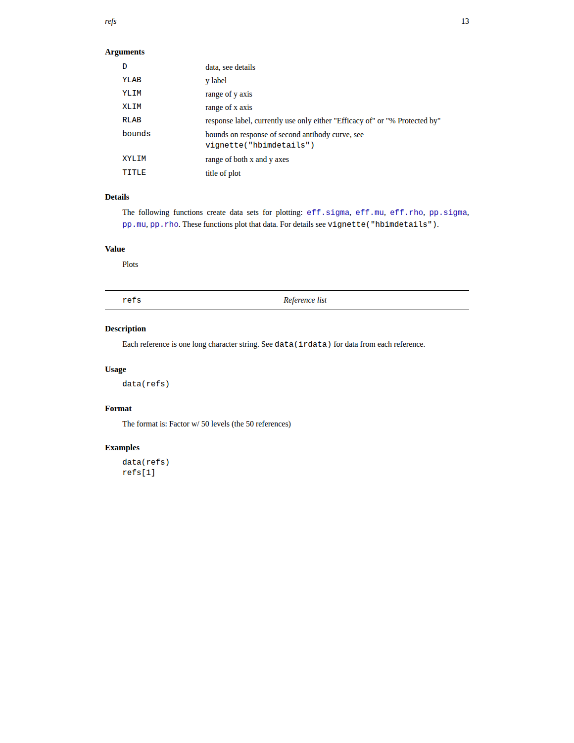refs 13
Arguments
D
data, see details
YLAB
y label
YLIM
range of y axis
XLIM
range of x axis
RLAB
response label, currently use only either "Efficacy of" or "% Protected by"
bounds
bounds on response of second antibody curve, see vignette("hbimdetails")
XYLIM
range of both x and y axes
TITLE
title of plot
Details
The following functions create data sets for plotting: eff.sigma, eff.mu, eff.rho, pp.sigma, pp.mu, pp.rho. These functions plot that data. For details see vignette("hbimdetails").
Value
Plots
refs Reference list
Description
Each reference is one long character string. See data(irdata) for data from each reference.
Usage
data(refs)
Format
The format is: Factor w/ 50 levels (the 50 references)
Examples
data(refs)
refs[1]